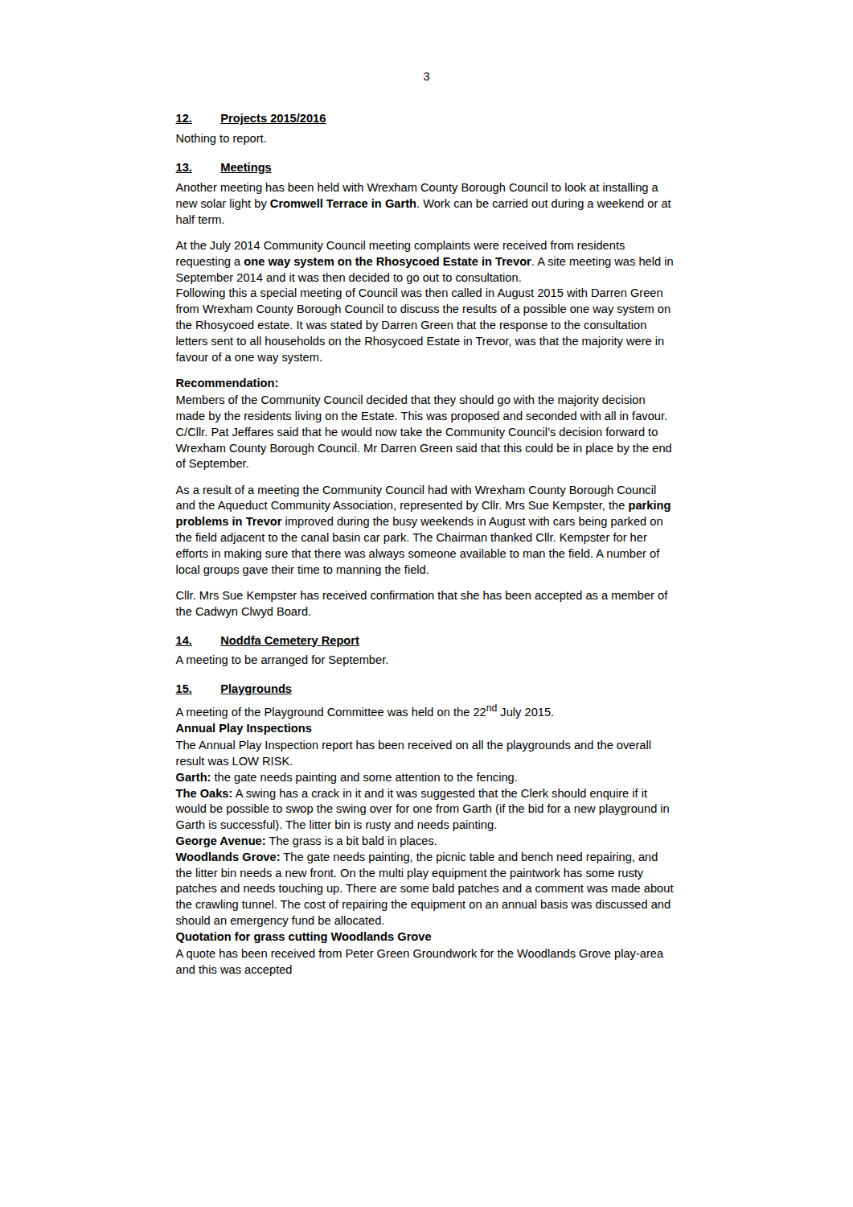3
12. Projects 2015/2016
Nothing to report.
13. Meetings
Another meeting has been held with Wrexham County Borough Council to look at installing a new solar light by Cromwell Terrace in Garth. Work can be carried out during a weekend or at half term.
At the July 2014 Community Council meeting complaints were received from residents requesting a one way system on the Rhosycoed Estate in Trevor. A site meeting was held in September 2014 and it was then decided to go out to consultation.
Following this a special meeting of Council was then called in August 2015 with Darren Green from Wrexham County Borough Council to discuss the results of a possible one way system on the Rhosycoed estate. It was stated by Darren Green that the response to the consultation letters sent to all households on the Rhosycoed Estate in Trevor, was that the majority were in favour of a one way system.
Recommendation:
Members of the Community Council decided that they should go with the majority decision made by the residents living on the Estate. This was proposed and seconded with all in favour.
C/Cllr. Pat Jeffares said that he would now take the Community Council’s decision forward to Wrexham County Borough Council. Mr Darren Green said that this could be in place by the end of September.
As a result of a meeting the Community Council had with Wrexham County Borough Council and the Aqueduct Community Association, represented by Cllr. Mrs Sue Kempster, the parking problems in Trevor improved during the busy weekends in August with cars being parked on the field adjacent to the canal basin car park. The Chairman thanked Cllr. Kempster for her efforts in making sure that there was always someone available to man the field. A number of local groups gave their time to manning the field.
Cllr. Mrs Sue Kempster has received confirmation that she has been accepted as a member of the Cadwyn Clwyd Board.
14. Noddfa Cemetery Report
A meeting to be arranged for September.
15. Playgrounds
A meeting of the Playground Committee was held on the 22nd July 2015.
Annual Play Inspections
The Annual Play Inspection report has been received on all the playgrounds and the overall result was LOW RISK.
Garth: the gate needs painting and some attention to the fencing.
The Oaks: A swing has a crack in it and it was suggested that the Clerk should enquire if it would be possible to swop the swing over for one from Garth (if the bid for a new playground in Garth is successful). The litter bin is rusty and needs painting.
George Avenue: The grass is a bit bald in places.
Woodlands Grove: The gate needs painting, the picnic table and bench need repairing, and the litter bin needs a new front. On the multi play equipment the paintwork has some rusty patches and needs touching up. There are some bald patches and a comment was made about the crawling tunnel. The cost of repairing the equipment on an annual basis was discussed and should an emergency fund be allocated.
Quotation for grass cutting Woodlands Grove
A quote has been received from Peter Green Groundwork for the Woodlands Grove play-area and this was accepted